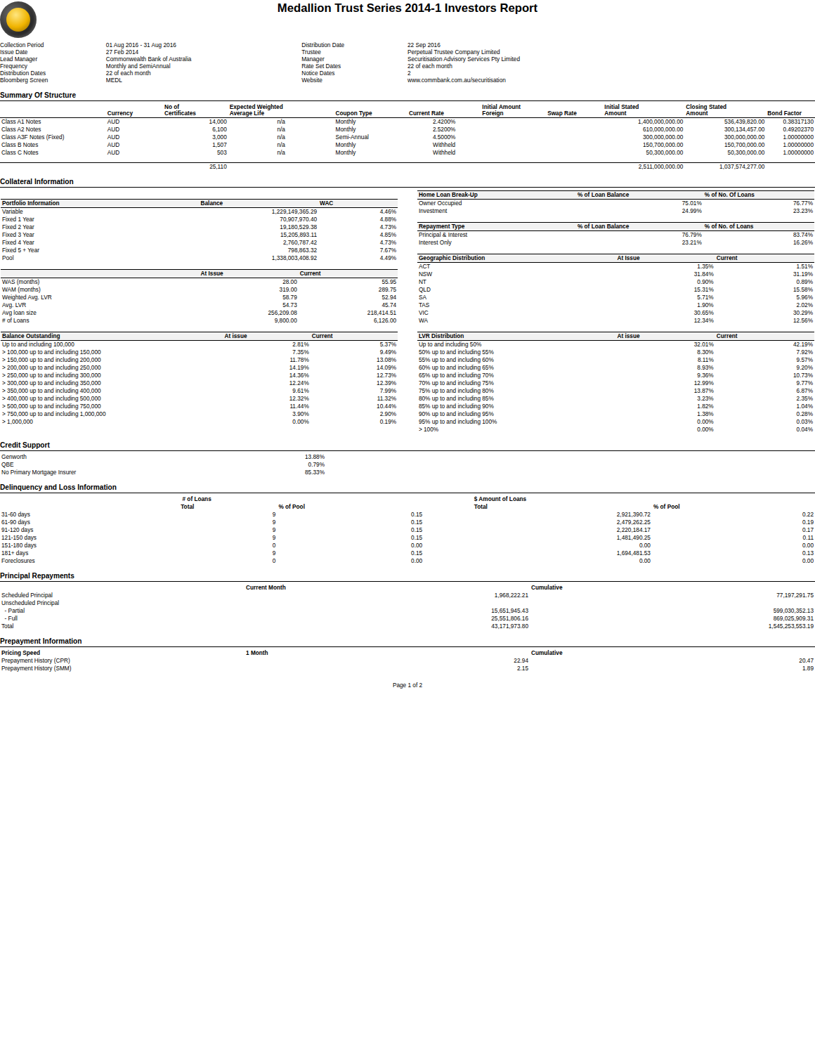Medallion Trust Series 2014-1 Investors Report
| Collection Period | 01 Aug 2016 - 31 Aug 2016 | Distribution Date | 22 Sep 2016 |
| Issue Date | 27 Feb 2014 | Trustee | Perpetual Trustee Company Limited |
| Lead Manager | Commonwealth Bank of Australia | Manager | Securitisation Advisory Services Pty Limited |
| Frequency | Monthly and SemiAnnual | Rate Set Dates | 22 of each month |
| Distribution Dates | 22 of each month | Notice Dates | 2 |
| Bloomberg Screen | MEDL | Website | www.commbank.com.au/securitisation |
Summary Of Structure
| | Currency | No of Certificates | Expected Weighted Average Life | Coupon Type | Current Rate | Initial Amount Foreign | Swap Rate | Initial Stated Amount | Closing Stated Amount | Bond Factor |
| --- | --- | --- | --- | --- | --- | --- | --- | --- | --- | --- |
| Class A1 Notes | AUD | 14,000 | n/a | Monthly | 2.4200% | | | 1,400,000,000.00 | 536,439,820.00 | 0.38317130 |
| Class A2 Notes | AUD | 6,100 | n/a | Monthly | 2.5200% | | | 610,000,000.00 | 300,134,457.00 | 0.49202370 |
| Class A3F Notes (Fixed) | AUD | 3,000 | n/a | Semi-Annual | 4.5000% | | | 300,000,000.00 | 300,000,000.00 | 1.00000000 |
| Class B Notes | AUD | 1,507 | n/a | Monthly | Withheld | | | 150,700,000.00 | 150,700,000.00 | 1.00000000 |
| Class C Notes | AUD | 503 | n/a | Monthly | Withheld | | | 50,300,000.00 | 50,300,000.00 | 1.00000000 |
| | | 25,110 | | 2,511,000,000.00 | 1,037,574,277.00 | |
Collateral Information
| / Portfolio Information / Balance / WAC / / --- / --- / --- / / Variable / 1,229,149,365.29 / 4.46% / / Fixed 1 Year / 70,907,970.40 / 4.88% / / Fixed 2 Year / 19,180,529.38 / 4.73% / / Fixed 3 Year / 15,205,893.11 / 4.85% / / Fixed 4 Year / 2,760,787.42 / 4.73% / / Fixed 5 + Year / 798,863.32 / 7.67% / / Pool / 1,338,003,408.92 / 4.49% / / / At Issue / Current / / --- / --- / --- / / WAS (months) / 28.00 / 55.95 / / WAM (months) / 319.00 / 289.75 / / Weighted Avg. LVR / 58.79 / 52.94 / / Avg. LVR / 54.73 / 45.74 / / Avg loan size / 256,209.08 / 218,414.51 / / # of Loans / 9,800.00 / 6,126.00 / / Balance Outstanding / At issue / Current / / --- / --- / --- / / Up to and including 100,000 / 2.81% / 5.37% / / > 100,000 up to and including 150,000 / 7.35% / 9.49% / / > 150,000 up to and including 200,000 / 11.78% / 13.08% / / > 200,000 up to and including 250,000 / 14.19% / 14.09% / / > 250,000 up to and including 300,000 / 14.36% / 12.73% / / > 300,000 up to and including 350,000 / 12.24% / 12.39% / / > 350,000 up to and including 400,000 / 9.61% / 7.99% / / > 400,000 up to and including 500,000 / 12.32% / 11.32% / / > 500,000 up to and including 750,000 / 11.44% / 10.44% / / > 750,000 up to and including 1,000,000 / 3.90% / 2.90% / / > 1,000,000 / 0.00% / 0.19% / | / Home Loan Break-Up / % of Loan Balance / % of No. Of Loans / / --- / --- / --- / / Owner Occupied / 75.01% / 76.77% / / Investment / 24.99% / 23.23% / / Repayment Type / % of Loan Balance / % of No. of Loans / / --- / --- / --- / / Principal & Interest / 76.79% / 83.74% / / Interest Only / 23.21% / 16.26% / / Geographic Distribution / At Issue / Current / / --- / --- / --- / / ACT / 1.35% / 1.51% / / NSW / 31.84% / 31.19% / / NT / 0.90% / 0.89% / / QLD / 15.31% / 15.58% / / SA / 5.71% / 5.96% / / TAS / 1.90% / 2.02% / / VIC / 30.65% / 30.29% / / WA / 12.34% / 12.56% / / LVR Distribution / At issue / Current / / --- / --- / --- / / Up to and including 50% / 32.01% / 42.19% / / 50% up to and including 55% / 8.30% / 7.92% / / 55% up to and including 60% / 8.11% / 9.57% / / 60% up to and including 65% / 8.93% / 9.20% / / 65% up to and including 70% / 9.36% / 10.73% / / 70% up to and including 75% / 12.99% / 9.77% / / 75% up to and including 80% / 13.87% / 6.87% / / 80% up to and including 85% / 3.23% / 2.35% / / 85% up to and including 90% / 1.82% / 1.04% / / 90% up to and including 95% / 1.38% / 0.28% / / 95% up to and including 100% / 0.00% / 0.03% / / > 100% / 0.00% / 0.04% / |
Credit Support
| Genworth | 13.88% |
| QBE | 0.79% |
| No Primary Mortgage Insurer | 85.33% |
Delinquency and Loss Information
| | # of Loans | | $ Amount of Loans |
| --- | --- | --- | --- |
| | Total | % of Pool | | Total | % of Pool |
| 31-60 days | 9 | 0.15 | | 2,921,390.72 | 0.22 |
| 61-90 days | 9 | 0.15 | | 2,479,262.25 | 0.19 |
| 91-120 days | 9 | 0.15 | | 2,220,184.17 | 0.17 |
| 121-150 days | 9 | 0.15 | | 1,481,490.25 | 0.11 |
| 151-180 days | 0 | 0.00 | | 0.00 | 0.00 |
| 181+ days | 9 | 0.15 | | 1,694,481.53 | 0.13 |
| Foreclosures | 0 | 0.00 | | 0.00 | 0.00 |
Principal Repayments
| | Current Month | Cumulative |
| --- | --- | --- |
| Scheduled Principal | 1,968,222.21 | 77,197,291.75 |
| Unscheduled Principal | | |
| - Partial | 15,651,945.43 | 599,030,352.13 |
| - Full | 25,551,806.16 | 869,025,909.31 |
| Total | 43,171,973.80 | 1,545,253,553.19 |
Prepayment Information
| Pricing Speed | 1 Month | Cumulative |
| --- | --- | --- |
| Prepayment History (CPR) | 22.94 | 20.47 |
| Prepayment History (SMM) | 2.15 | 1.89 |
Page 1 of 2